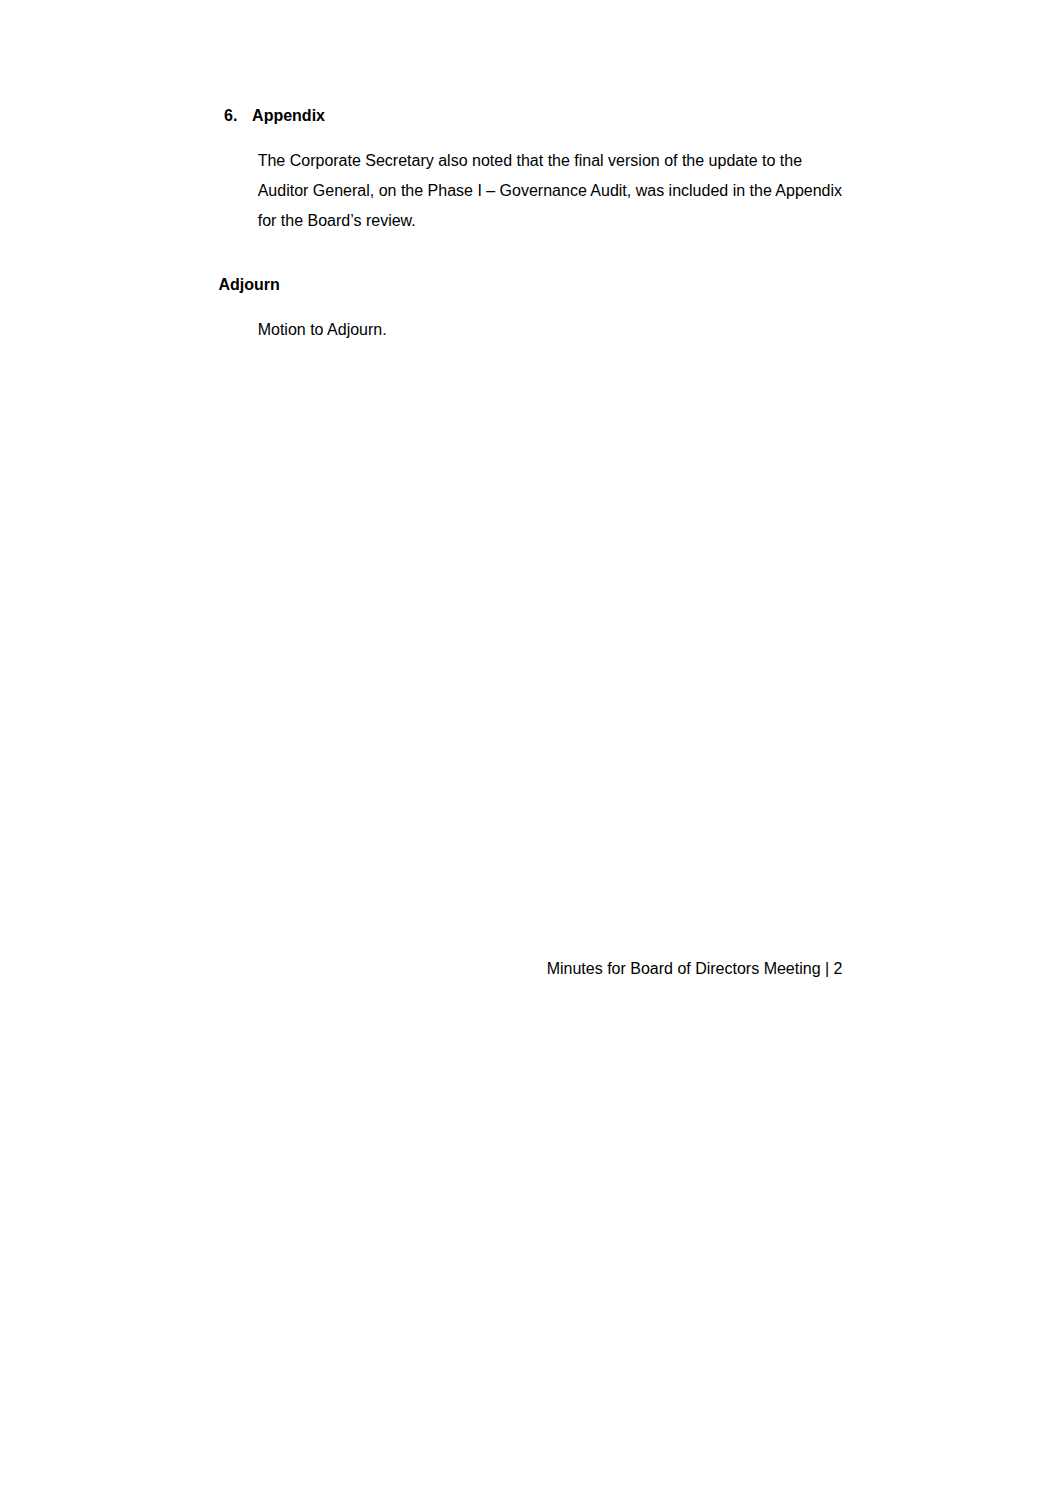6. Appendix
The Corporate Secretary also noted that the final version of the update to the Auditor General, on the Phase I – Governance Audit, was included in the Appendix for the Board’s review.
Adjourn
Motion to Adjourn.
Minutes for Board of Directors Meeting | 2